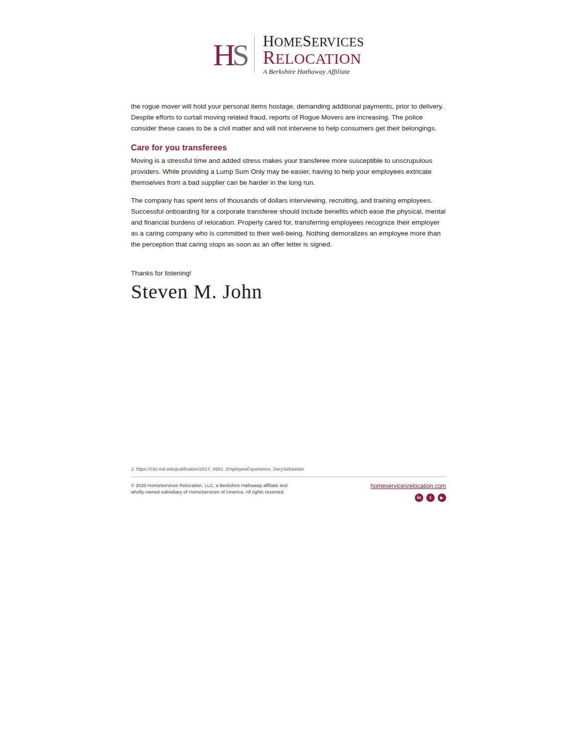HS
HOMESERVICES
RELOCATION
A Berkshire Hathaway Affiliate
the rogue mover will hold your personal items hostage, demanding additional payments, prior to delivery. Despite efforts to curtail moving related fraud, reports of Rogue Movers are increasing. The police consider these cases to be a civil matter and will not intervene to help consumers get their belongings.
Care for you transferees
Moving is a stressful time and added stress makes your transferee more susceptible to unscrupulous providers. While providing a Lump Sum Only may be easier, having to help your employees extricate themselves from a bad supplier can be harder in the long run.
The company has spent tens of thousands of dollars interviewing, recruiting, and training employees. Successful onboarding for a corporate transferee should include benefits which ease the physical, mental and financial burdens of relocation. Properly cared for, transferring employees recognize their employer as a caring company who is committed to their well-being. Nothing demoralizes an employee more than the perception that caring stops as soon as an offer letter is signed.
Thanks for listening!
Steven M. John
1. https://cisr.mit.edu/publication/2017_0601_EmployeeExperience_DerySebastian
© 2020 HomeServices Relocation, LLC, a Berkshire Hathaway affiliate and
wholly-owned subsidiary of HomeServices of America. All rights reserved.
homeservicesrelocation.com
in t ▶